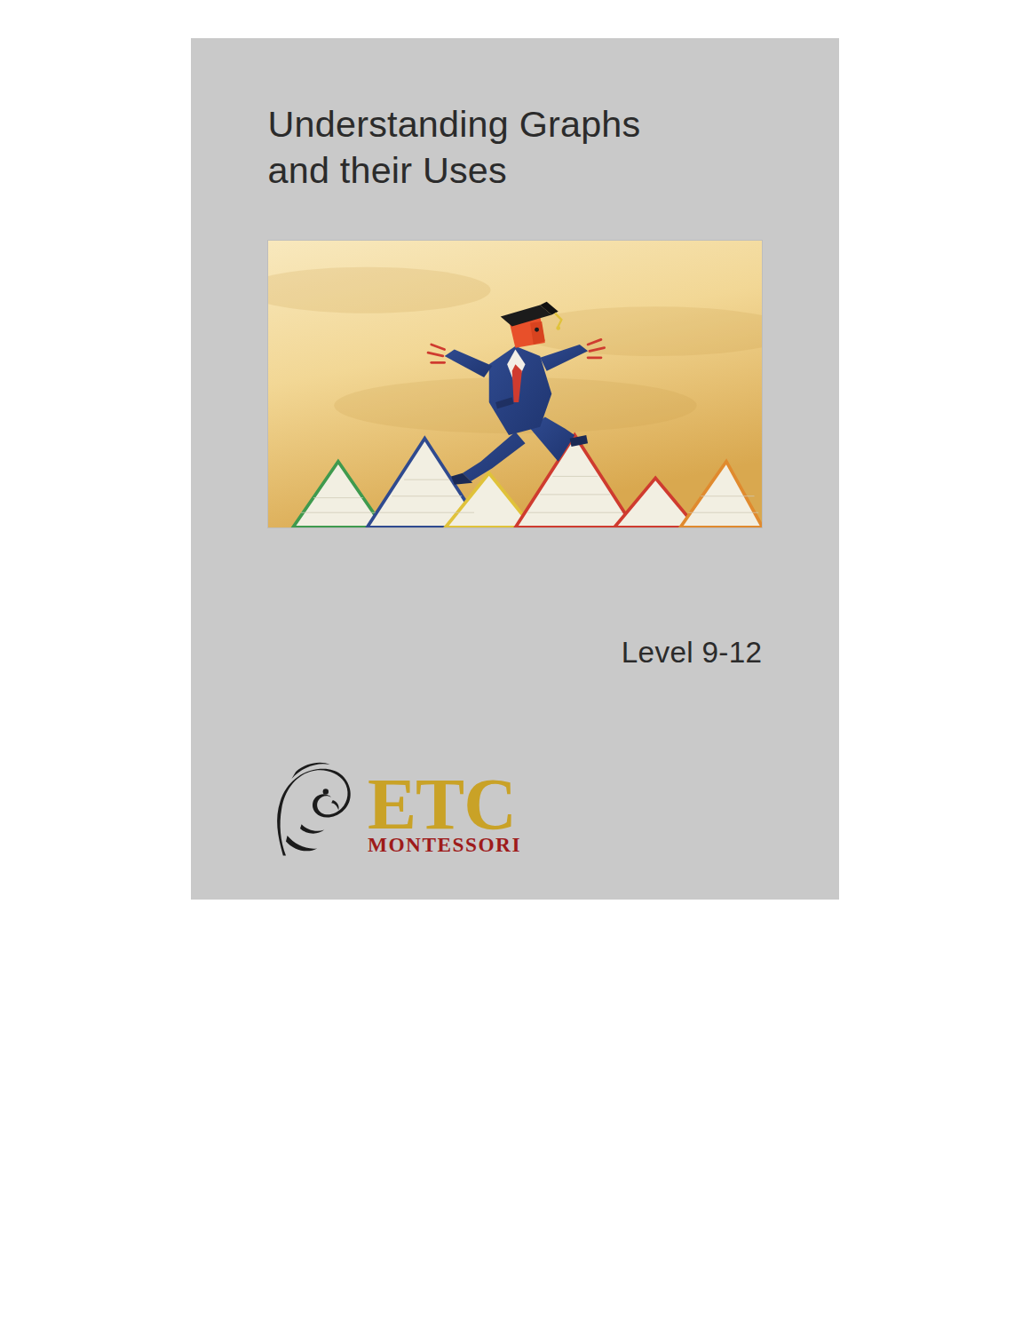Understanding Graphs
and their Uses
Level 9-12
ETC MONTESSORI